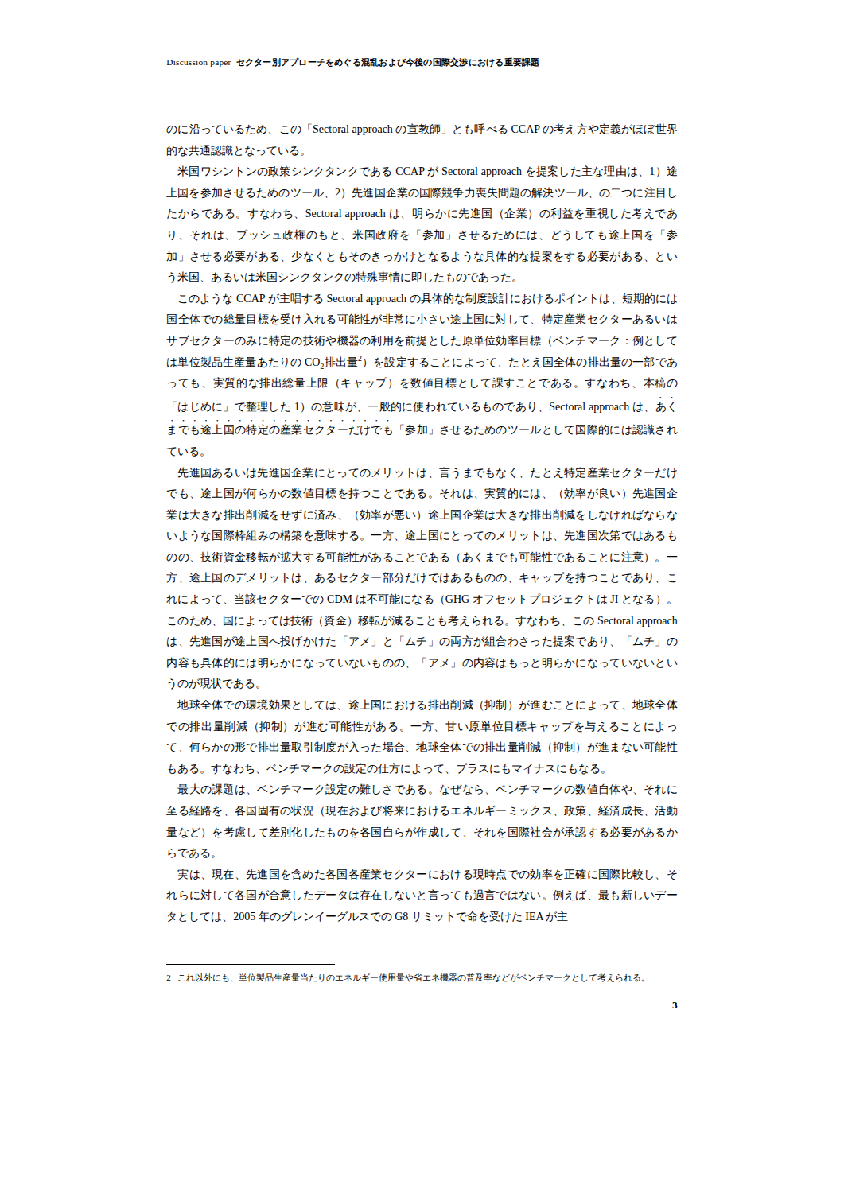Discussion paper セクター別アプローチをめぐる混乱および今後の国際交渉における重要課題
のに沿っているため、この「Sectoral approach の宣教師」とも呼べる CCAP の考え方や定義がほぼ世界的な共通認識となっている。
米国ワシントンの政策シンクタンクである CCAP が Sectoral approach を提案した主な理由は、1）途上国を参加させるためのツール、2）先進国企業の国際競争力喪失問題の解決ツール、の二つに注目したからである。すなわち、Sectoral approach は、明らかに先進国（企業）の利益を重視した考えであり、それは、ブッシュ政権のもと、米国政府を「参加」させるためには、どうしても途上国を「参加」させる必要がある、少なくともそのきっかけとなるような具体的な提案をする必要がある、という米国、あるいは米国シンクタンクの特殊事情に即したものであった。
このような CCAP が主唱する Sectoral approach の具体的な制度設計におけるポイントは、短期的には国全体での総量目標を受け入れる可能性が非常に小さい途上国に対して、特定産業セクターあるいはサブセクターのみに特定の技術や機器の利用を前提とした原単位効率目標（ベンチマーク：例としては単位製品生産量あたりの CO2排出量2）を設定することによって、たとえ国全体の排出量の一部であっても、実質的な排出総量上限（キャップ）を数値目標として課すことである。すなわち、本稿の「はじめに」で整理した 1）の意味が、一般的に使われているものであり、Sectoral approach は、あくまでも途上国の特定の産業セクターだけでも「参加」させるためのツールとして国際的には認識されている。
先進国あるいは先進国企業にとってのメリットは、言うまでもなく、たとえ特定産業セクターだけでも、途上国が何らかの数値目標を持つことである。それは、実質的には、（効率が良い）先進国企業は大きな排出削減をせずに済み、（効率が悪い）途上国企業は大きな排出削減をしなければならないような国際枠組みの構築を意味する。一方、途上国にとってのメリットは、先進国次第ではあるものの、技術資金移転が拡大する可能性があることである（あくまでも可能性であることに注意）。一方、途上国のデメリットは、あるセクター部分だけではあるものの、キャップを持つことであり、これによって、当該セクターでの CDM は不可能になる（GHG オフセットプロジェクトは JI となる）。このため、国によっては技術（資金）移転が減ることも考えられる。すなわち、この Sectoral approach は、先進国が途上国へ投げかけた「アメ」と「ムチ」の両方が組合わさった提案であり、「ムチ」の内容も具体的には明らかになっていないものの、「アメ」の内容はもっと明らかになっていないというのが現状である。
地球全体での環境効果としては、途上国における排出削減（抑制）が進むことによって、地球全体での排出量削減（抑制）が進む可能性がある。一方、甘い原単位目標キャップを与えることによって、何らかの形で排出量取引制度が入った場合、地球全体での排出量削減（抑制）が進まない可能性もある。すなわち、ベンチマークの設定の仕方によって、プラスにもマイナスにもなる。
最大の課題は、ベンチマーク設定の難しさである。なぜなら、ベンチマークの数値自体や、それに至る経路を、各国固有の状況（現在および将来におけるエネルギーミックス、政策、経済成長、活動量など）を考慮して差別化したものを各国自らが作成して、それを国際社会が承認する必要があるからである。
実は、現在、先進国を含めた各国各産業セクターにおける現時点での効率を正確に国際比較し、それらに対して各国が合意したデータは存在しないと言っても過言ではない。例えば、最も新しいデータとしては、2005 年のグレンイーグルスでの G8 サミットで命を受けた IEA が主
2これ以外にも、単位製品生産量当たりのエネルギー使用量や省エネ機器の普及率などがベンチマークとして考えられる。
3